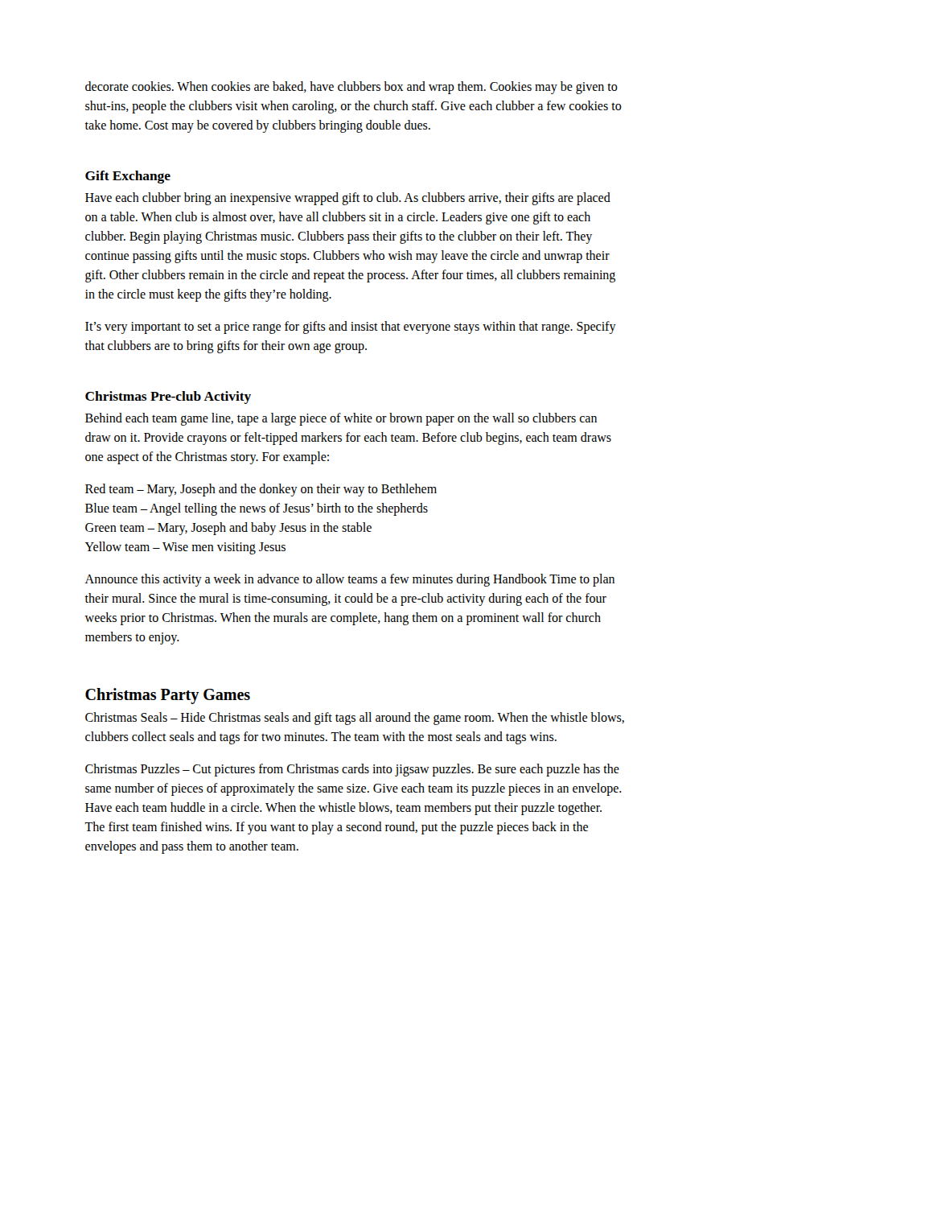decorate cookies. When cookies are baked, have clubbers box and wrap them. Cookies may be given to shut-ins, people the clubbers visit when caroling, or the church staff. Give each clubber a few cookies to take home. Cost may be covered by clubbers bringing double dues.
Gift Exchange
Have each clubber bring an inexpensive wrapped gift to club. As clubbers arrive, their gifts are placed on a table. When club is almost over, have all clubbers sit in a circle. Leaders give one gift to each clubber. Begin playing Christmas music. Clubbers pass their gifts to the clubber on their left. They continue passing gifts until the music stops. Clubbers who wish may leave the circle and unwrap their gift. Other clubbers remain in the circle and repeat the process. After four times, all clubbers remaining in the circle must keep the gifts they’re holding.
It’s very important to set a price range for gifts and insist that everyone stays within that range. Specify that clubbers are to bring gifts for their own age group.
Christmas Pre-club Activity
Behind each team game line, tape a large piece of white or brown paper on the wall so clubbers can draw on it. Provide crayons or felt-tipped markers for each team. Before club begins, each team draws one aspect of the Christmas story. For example:
Red team – Mary, Joseph and the donkey on their way to Bethlehem
Blue team – Angel telling the news of Jesus’ birth to the shepherds
Green team – Mary, Joseph and baby Jesus in the stable
Yellow team – Wise men visiting Jesus
Announce this activity a week in advance to allow teams a few minutes during Handbook Time to plan their mural. Since the mural is time-consuming, it could be a pre-club activity during each of the four weeks prior to Christmas. When the murals are complete, hang them on a prominent wall for church members to enjoy.
Christmas Party Games
Christmas Seals – Hide Christmas seals and gift tags all around the game room. When the whistle blows, clubbers collect seals and tags for two minutes. The team with the most seals and tags wins.
Christmas Puzzles – Cut pictures from Christmas cards into jigsaw puzzles. Be sure each puzzle has the same number of pieces of approximately the same size. Give each team its puzzle pieces in an envelope. Have each team huddle in a circle. When the whistle blows, team members put their puzzle together. The first team finished wins. If you want to play a second round, put the puzzle pieces back in the envelopes and pass them to another team.